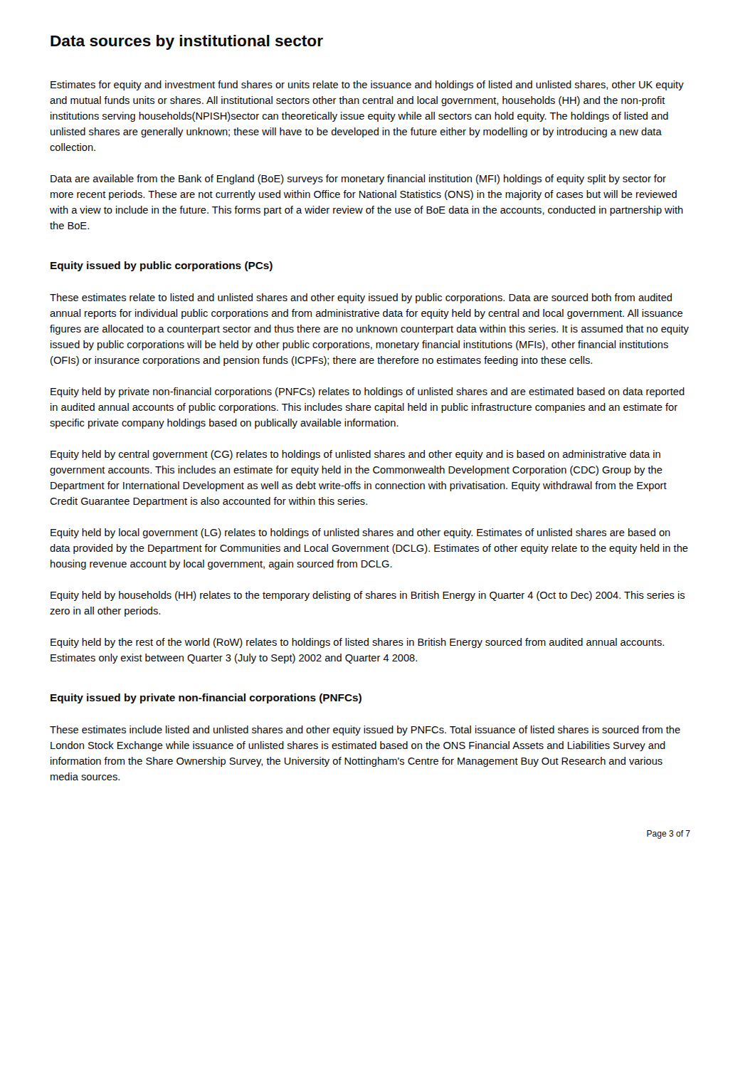Data sources by institutional sector
Estimates for equity and investment fund shares or units relate to the issuance and holdings of listed and unlisted shares, other UK equity and mutual funds units or shares. All institutional sectors other than central and local government, households (HH) and the non-profit institutions serving households(NPISH)sector can theoretically issue equity while all sectors can hold equity. The holdings of listed and unlisted shares are generally unknown; these will have to be developed in the future either by modelling or by introducing a new data collection.
Data are available from the Bank of England (BoE) surveys for monetary financial institution (MFI) holdings of equity split by sector for more recent periods. These are not currently used within Office for National Statistics (ONS) in the majority of cases but will be reviewed with a view to include in the future. This forms part of a wider review of the use of BoE data in the accounts, conducted in partnership with the BoE.
Equity issued by public corporations (PCs)
These estimates relate to listed and unlisted shares and other equity issued by public corporations. Data are sourced both from audited annual reports for individual public corporations and from administrative data for equity held by central and local government. All issuance figures are allocated to a counterpart sector and thus there are no unknown counterpart data within this series. It is assumed that no equity issued by public corporations will be held by other public corporations, monetary financial institutions (MFIs), other financial institutions (OFIs) or insurance corporations and pension funds (ICPFs); there are therefore no estimates feeding into these cells.
Equity held by private non-financial corporations (PNFCs) relates to holdings of unlisted shares and are estimated based on data reported in audited annual accounts of public corporations. This includes share capital held in public infrastructure companies and an estimate for specific private company holdings based on publically available information.
Equity held by central government (CG) relates to holdings of unlisted shares and other equity and is based on administrative data in government accounts. This includes an estimate for equity held in the Commonwealth Development Corporation (CDC) Group by the Department for International Development as well as debt write-offs in connection with privatisation. Equity withdrawal from the Export Credit Guarantee Department is also accounted for within this series.
Equity held by local government (LG) relates to holdings of unlisted shares and other equity. Estimates of unlisted shares are based on data provided by the Department for Communities and Local Government (DCLG). Estimates of other equity relate to the equity held in the housing revenue account by local government, again sourced from DCLG.
Equity held by households (HH) relates to the temporary delisting of shares in British Energy in Quarter 4 (Oct to Dec) 2004. This series is zero in all other periods.
Equity held by the rest of the world (RoW) relates to holdings of listed shares in British Energy sourced from audited annual accounts. Estimates only exist between Quarter 3 (July to Sept) 2002 and Quarter 4 2008.
Equity issued by private non-financial corporations (PNFCs)
These estimates include listed and unlisted shares and other equity issued by PNFCs. Total issuance of listed shares is sourced from the London Stock Exchange while issuance of unlisted shares is estimated based on the ONS Financial Assets and Liabilities Survey and information from the Share Ownership Survey, the University of Nottingham's Centre for Management Buy Out Research and various media sources.
Page 3 of 7